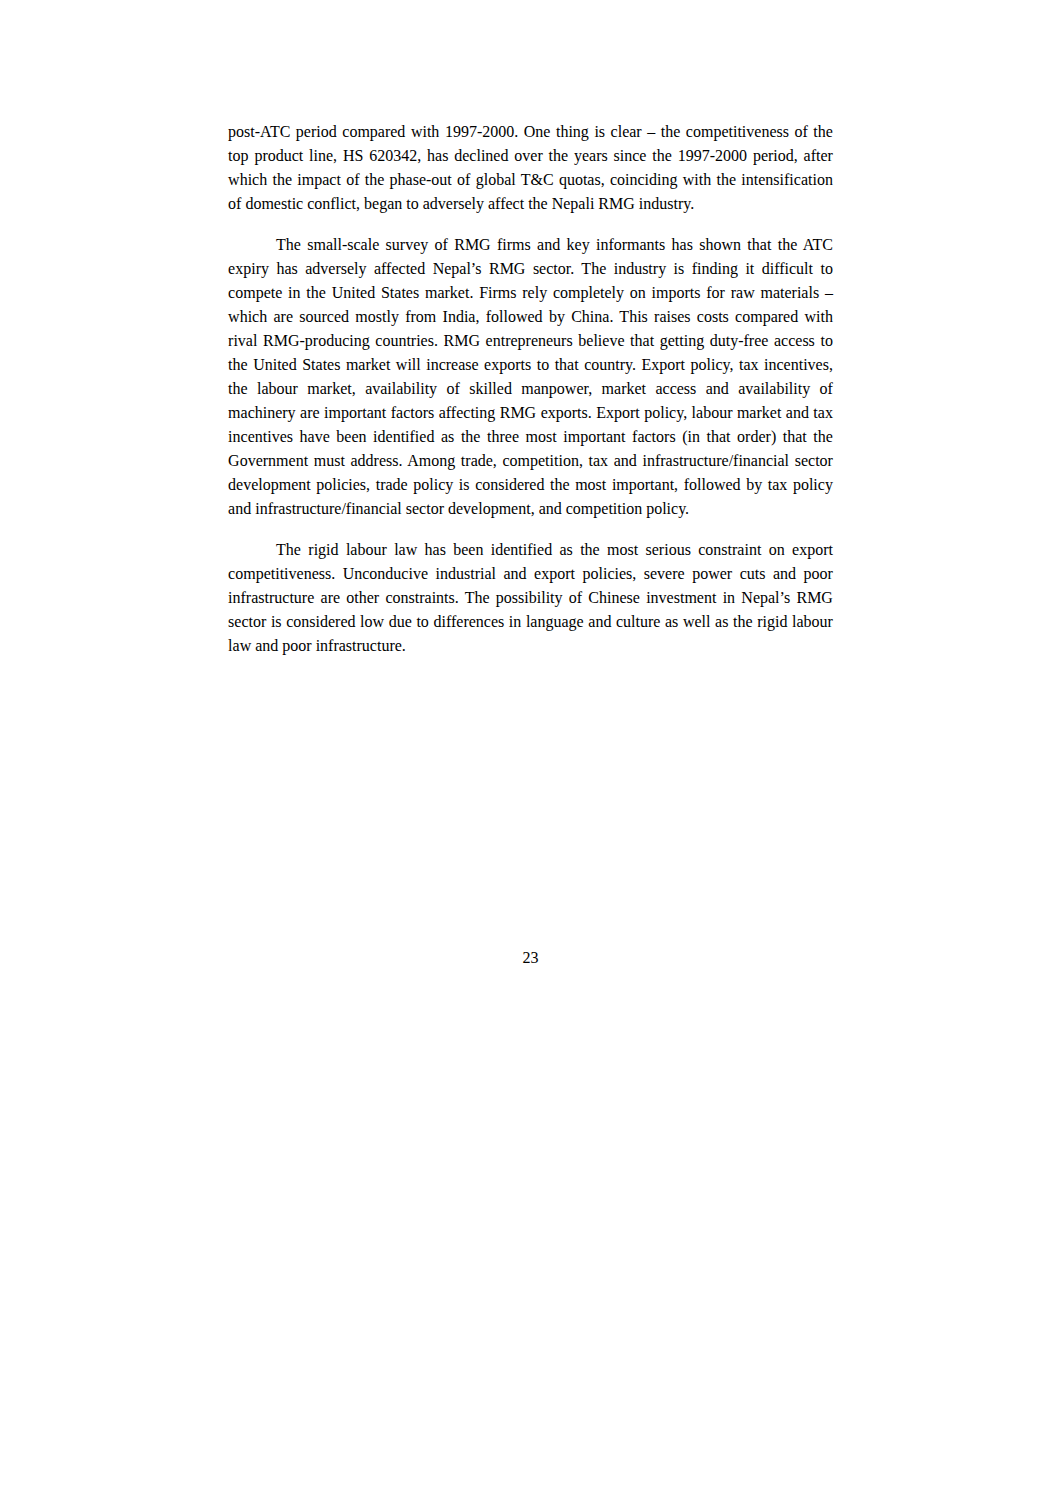post-ATC period compared with 1997-2000. One thing is clear – the competitiveness of the top product line, HS 620342, has declined over the years since the 1997-2000 period, after which the impact of the phase-out of global T&C quotas, coinciding with the intensification of domestic conflict, began to adversely affect the Nepali RMG industry.
The small-scale survey of RMG firms and key informants has shown that the ATC expiry has adversely affected Nepal’s RMG sector. The industry is finding it difficult to compete in the United States market. Firms rely completely on imports for raw materials – which are sourced mostly from India, followed by China. This raises costs compared with rival RMG-producing countries. RMG entrepreneurs believe that getting duty-free access to the United States market will increase exports to that country. Export policy, tax incentives, the labour market, availability of skilled manpower, market access and availability of machinery are important factors affecting RMG exports. Export policy, labour market and tax incentives have been identified as the three most important factors (in that order) that the Government must address. Among trade, competition, tax and infrastructure/financial sector development policies, trade policy is considered the most important, followed by tax policy and infrastructure/financial sector development, and competition policy.
The rigid labour law has been identified as the most serious constraint on export competitiveness. Unconducive industrial and export policies, severe power cuts and poor infrastructure are other constraints. The possibility of Chinese investment in Nepal’s RMG sector is considered low due to differences in language and culture as well as the rigid labour law and poor infrastructure.
23